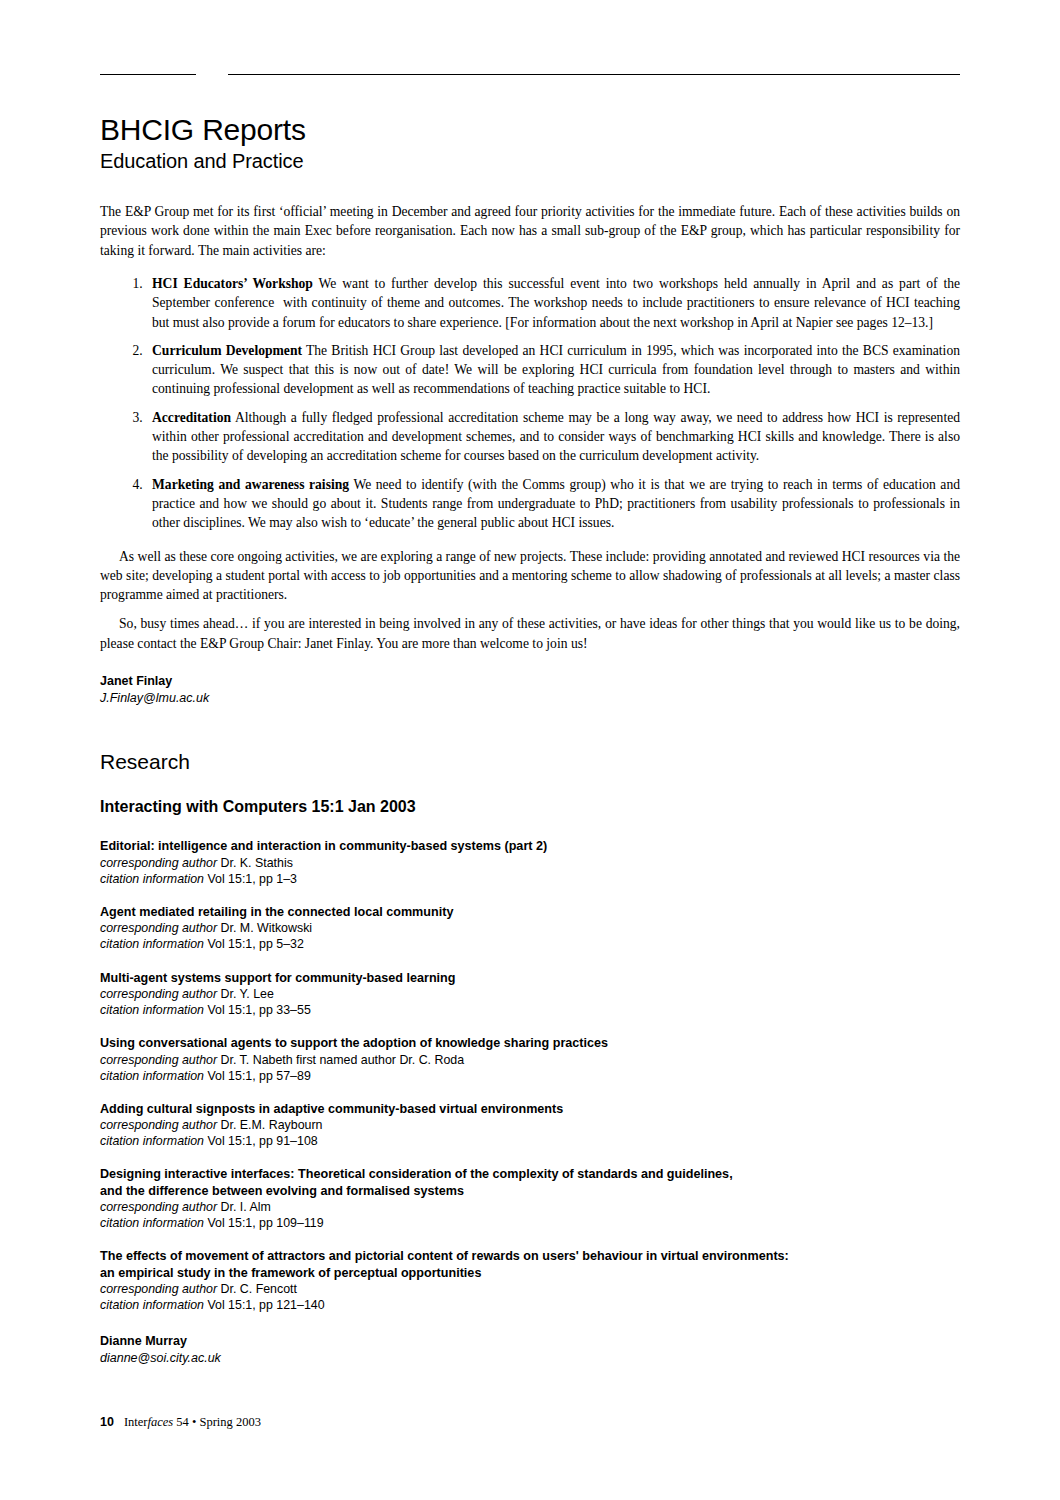BHCIG Reports
Education and Practice
The E&P Group met for its first ‘official’ meeting in December and agreed four priority activities for the immediate future. Each of these activities builds on previous work done within the main Exec before reorganisation. Each now has a small sub-group of the E&P group, which has particular responsibility for taking it forward. The main activities are:
HCI Educators’ Workshop We want to further develop this successful event into two workshops held annually in April and as part of the September conference with continuity of theme and outcomes. The workshop needs to include practitioners to ensure relevance of HCI teaching but must also provide a forum for educators to share experience. [For information about the next workshop in April at Napier see pages 12–13.]
Curriculum Development The British HCI Group last developed an HCI curriculum in 1995, which was incorporated into the BCS examination curriculum. We suspect that this is now out of date! We will be exploring HCI curricula from foundation level through to masters and within continuing professional development as well as recommendations of teaching practice suitable to HCI.
Accreditation Although a fully fledged professional accreditation scheme may be a long way away, we need to address how HCI is represented within other professional accreditation and development schemes, and to consider ways of benchmarking HCI skills and knowledge. There is also the possibility of developing an accreditation scheme for courses based on the curriculum development activity.
Marketing and awareness raising We need to identify (with the Comms group) who it is that we are trying to reach in terms of education and practice and how we should go about it. Students range from undergraduate to PhD; practitioners from usability professionals to professionals in other disciplines. We may also wish to ‘educate’ the general public about HCI issues.
As well as these core ongoing activities, we are exploring a range of new projects. These include: providing annotated and reviewed HCI resources via the web site; developing a student portal with access to job opportunities and a mentoring scheme to allow shadowing of professionals at all levels; a master class programme aimed at practitioners.
So, busy times ahead… if you are interested in being involved in any of these activities, or have ideas for other things that you would like us to be doing, please contact the E&P Group Chair: Janet Finlay. You are more than welcome to join us!
Janet Finlay
J.Finlay@lmu.ac.uk
Research
Interacting with Computers 15:1 Jan 2003
Editorial: intelligence and interaction in community-based systems (part 2)
corresponding author Dr. K. Stathis
citation information Vol 15:1, pp 1–3
Agent mediated retailing in the connected local community
corresponding author Dr. M. Witkowski
citation information Vol 15:1, pp 5–32
Multi-agent systems support for community-based learning
corresponding author Dr. Y. Lee
citation information Vol 15:1, pp 33–55
Using conversational agents to support the adoption of knowledge sharing practices
corresponding author Dr. T. Nabeth first named author Dr. C. Roda
citation information Vol 15:1, pp 57–89
Adding cultural signposts in adaptive community-based virtual environments
corresponding author Dr. E.M. Raybourn
citation information Vol 15:1, pp 91–108
Designing interactive interfaces: Theoretical consideration of the complexity of standards and guidelines,
and the difference between evolving and formalised systems
corresponding author Dr. I. Alm
citation information Vol 15:1, pp 109–119
The effects of movement of attractors and pictorial content of rewards on users' behaviour in virtual environments:
an empirical study in the framework of perceptual opportunities
corresponding author Dr. C. Fencott
citation information Vol 15:1, pp 121–140
Dianne Murray
dianne@soi.city.ac.uk
10 Interfaces 54 • Spring 2003